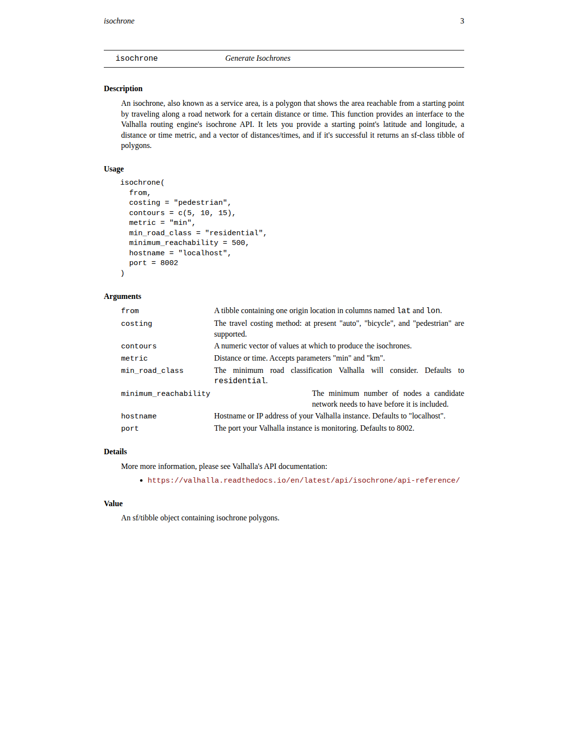isochrone 3
isochrone Generate Isochrones
Description
An isochrone, also known as a service area, is a polygon that shows the area reachable from a starting point by traveling along a road network for a certain distance or time. This function provides an interface to the Valhalla routing engine's isochrone API. It lets you provide a starting point's latitude and longitude, a distance or time metric, and a vector of distances/times, and if it's successful it returns an sf-class tibble of polygons.
Usage
isochrone(
  from,
  costing = "pedestrian",
  contours = c(5, 10, 15),
  metric = "min",
  min_road_class = "residential",
  minimum_reachability = 500,
  hostname = "localhost",
  port = 8002
)
Arguments
from
A tibble containing one origin location in columns named lat and lon.
costing
The travel costing method: at present "auto", "bicycle", and "pedestrian" are supported.
contours
A numeric vector of values at which to produce the isochrones.
metric
Distance or time. Accepts parameters "min" and "km".
min_road_class
The minimum road classification Valhalla will consider. Defaults to residential.
minimum_reachability
The minimum number of nodes a candidate network needs to have before it is included.
hostname
Hostname or IP address of your Valhalla instance. Defaults to "localhost".
port
The port your Valhalla instance is monitoring. Defaults to 8002.
Details
More more information, please see Valhalla's API documentation:
https://valhalla.readthedocs.io/en/latest/api/isochrone/api-reference/
Value
An sf/tibble object containing isochrone polygons.